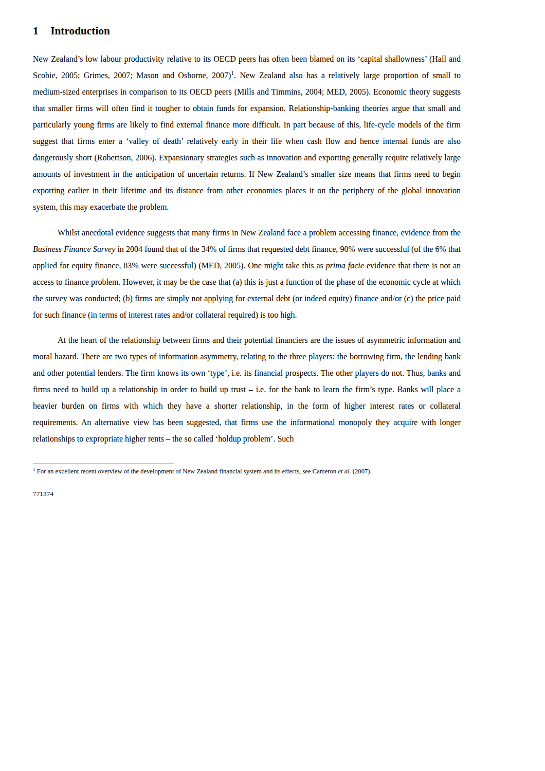1 Introduction
New Zealand’s low labour productivity relative to its OECD peers has often been blamed on its ‘capital shallowness’ (Hall and Scobie, 2005; Grimes, 2007; Mason and Osborne, 2007)1. New Zealand also has a relatively large proportion of small to medium-sized enterprises in comparison to its OECD peers (Mills and Timmins, 2004; MED, 2005). Economic theory suggests that smaller firms will often find it tougher to obtain funds for expansion. Relationship-banking theories argue that small and particularly young firms are likely to find external finance more difficult. In part because of this, life-cycle models of the firm suggest that firms enter a ‘valley of death’ relatively early in their life when cash flow and hence internal funds are also dangerously short (Robertson, 2006). Expansionary strategies such as innovation and exporting generally require relatively large amounts of investment in the anticipation of uncertain returns. If New Zealand’s smaller size means that firms need to begin exporting earlier in their lifetime and its distance from other economies places it on the periphery of the global innovation system, this may exacerbate the problem.
Whilst anecdotal evidence suggests that many firms in New Zealand face a problem accessing finance, evidence from the Business Finance Survey in 2004 found that of the 34% of firms that requested debt finance, 90% were successful (of the 6% that applied for equity finance, 83% were successful) (MED, 2005). One might take this as prima facie evidence that there is not an access to finance problem. However, it may be the case that (a) this is just a function of the phase of the economic cycle at which the survey was conducted; (b) firms are simply not applying for external debt (or indeed equity) finance and/or (c) the price paid for such finance (in terms of interest rates and/or collateral required) is too high.
At the heart of the relationship between firms and their potential financiers are the issues of asymmetric information and moral hazard. There are two types of information asymmetry, relating to the three players: the borrowing firm, the lending bank and other potential lenders. The firm knows its own ‘type’, i.e. its financial prospects. The other players do not. Thus, banks and firms need to build up a relationship in order to build up trust – i.e. for the bank to learn the firm’s type. Banks will place a heavier burden on firms with which they have a shorter relationship, in the form of higher interest rates or collateral requirements. An alternative view has been suggested, that firms use the informational monopoly they acquire with longer relationships to expropriate higher rents – the so called ‘holdup problem’. Such
1 For an excellent recent overview of the development of New Zealand financial system and its effects, see Cameron et al. (2007).
771374